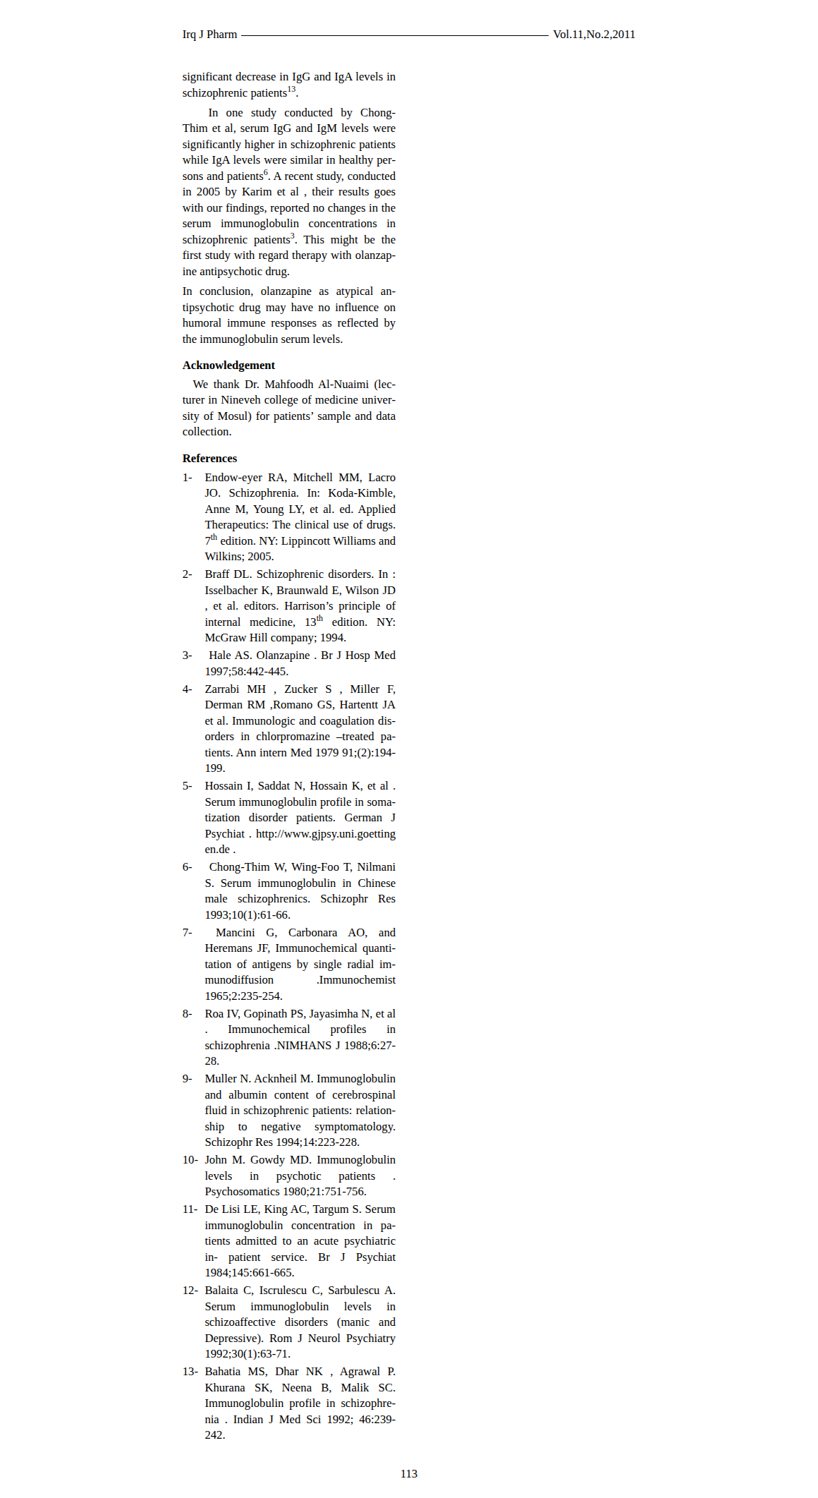Irq J Pharm Vol.11,No.2,2011
significant decrease in IgG and IgA levels in schizophrenic patients13.
In one study conducted by Chong-Thim et al, serum IgG and IgM levels were significantly higher in schizophrenic patients while IgA levels were similar in healthy persons and patients6. A recent study, conducted in 2005 by Karim et al , their results goes with our findings, reported no changes in the serum immunoglobulin concentrations in schizophrenic patients3. This might be the first study with regard therapy with olanzapine antipsychotic drug.
In conclusion, olanzapine as atypical antipsychotic drug may have no influence on humoral immune responses as reflected by the immunoglobulin serum levels.
Acknowledgement
We thank Dr. Mahfoodh Al-Nuaimi (lecturer in Nineveh college of medicine university of Mosul) for patients’ sample and data collection.
References
1-Endow-eyer RA, Mitchell MM, Lacro JO. Schizophrenia. In: Koda-Kimble, Anne M, Young LY, et al. ed. Applied Therapeutics: The clinical use of drugs. 7th edition. NY: Lippincott Williams and Wilkins; 2005.
2-Braff DL. Schizophrenic disorders. In : Isselbacher K, Braunwald E, Wilson JD , et al. editors. Harrison’s principle of internal medicine, 13th edition. NY: McGraw Hill company; 1994.
3- Hale AS. Olanzapine . Br J Hosp Med 1997;58:442-445.
4-Zarrabi MH , Zucker S , Miller F, Derman RM ,Romano GS, Hartentt JA et al. Immunologic and coagulation disorders in chlorpromazine –treated patients. Ann intern Med 1979 91;(2):194-199.
5-Hossain I, Saddat N, Hossain K, et al . Serum immunoglobulin profile in somatization disorder patients. German J Psychiat . http://www.gjpsy.uni.goettingen.de .
6- Chong-Thim W, Wing-Foo T, Nilmani S. Serum immunoglobulin in Chinese male schizophrenics. Schizophr Res 1993;10(1):61-66.
7- Mancini G, Carbonara AO, and Heremans JF, Immunochemical quantitation of antigens by single radial immunodiffusion .Immunochemist 1965;2:235-254.
8-Roa IV, Gopinath PS, Jayasimha N, et al . Immunochemical profiles in schizophrenia .NIMHANS J 1988;6:27-28.
9-Muller N. Acknheil M. Immunoglobulin and albumin content of cerebrospinal fluid in schizophrenic patients: relationship to negative symptomatology. Schizophr Res 1994;14:223-228.
10-John M. Gowdy MD. Immunoglobulin levels in psychotic patients . Psychosomatics 1980;21:751-756.
11-De Lisi LE, King AC, Targum S. Serum immunoglobulin concentration in patients admitted to an acute psychiatric in- patient service. Br J Psychiat 1984;145:661-665.
12-Balaita C, Iscrulescu C, Sarbulescu A. Serum immunoglobulin levels in schizoaffective disorders (manic and Depressive). Rom J Neurol Psychiatry 1992;30(1):63-71.
13-Bahatia MS, Dhar NK , Agrawal P. Khurana SK, Neena B, Malik SC. Immunoglobulin profile in schizophrenia . Indian J Med Sci 1992; 46:239-242.
113